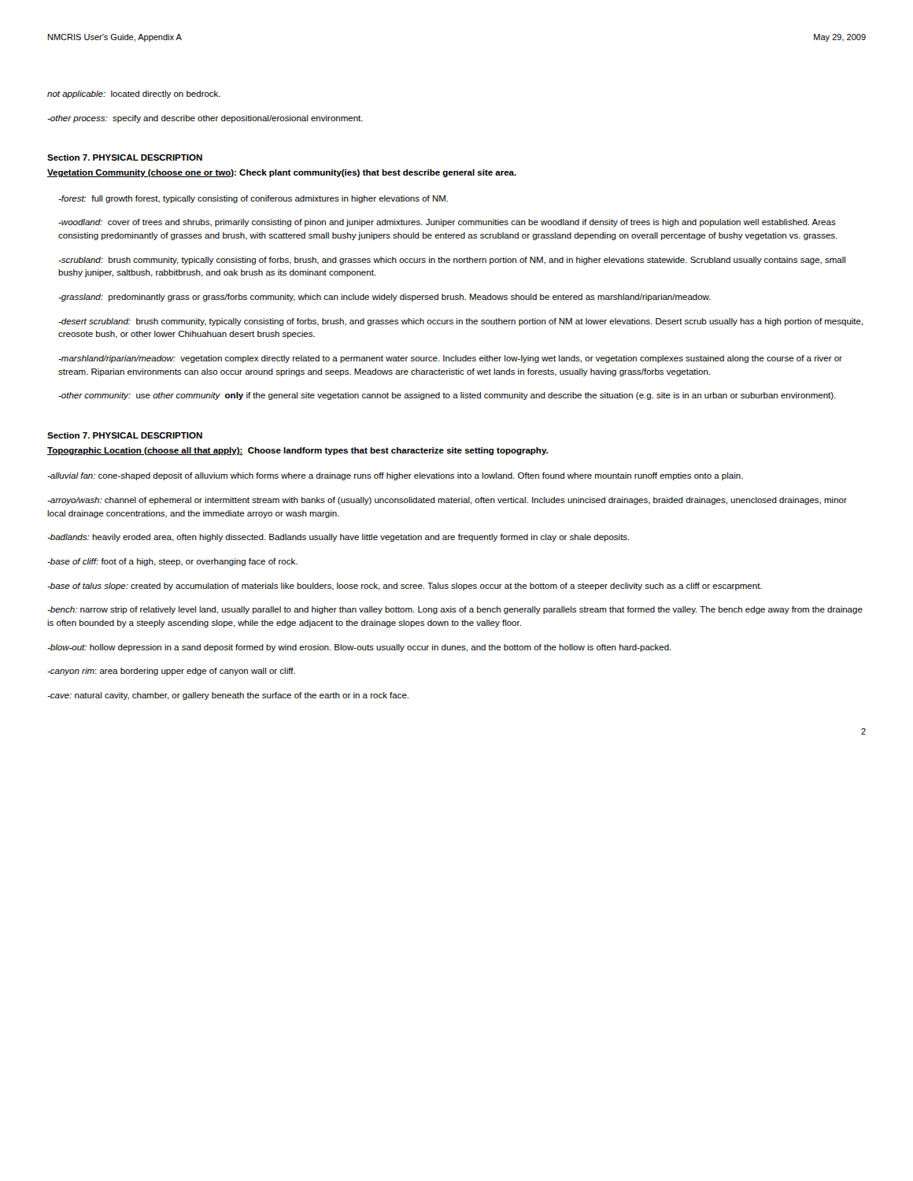NMCRIS User's Guide, Appendix A May 29, 2009
not applicable: located directly on bedrock.
-other process: specify and describe other depositional/erosional environment.
Section 7. PHYSICAL DESCRIPTION
Vegetation Community (choose one or two): Check plant community(ies) that best describe general site area.
-forest: full growth forest, typically consisting of coniferous admixtures in higher elevations of NM.
-woodland: cover of trees and shrubs, primarily consisting of pinon and juniper admixtures. Juniper communities can be woodland if density of trees is high and population well established. Areas consisting predominantly of grasses and brush, with scattered small bushy junipers should be entered as scrubland or grassland depending on overall percentage of bushy vegetation vs. grasses.
-scrubland: brush community, typically consisting of forbs, brush, and grasses which occurs in the northern portion of NM, and in higher elevations statewide. Scrubland usually contains sage, small bushy juniper, saltbush, rabbitbrush, and oak brush as its dominant component.
-grassland: predominantly grass or grass/forbs community, which can include widely dispersed brush. Meadows should be entered as marshland/riparian/meadow.
-desert scrubland: brush community, typically consisting of forbs, brush, and grasses which occurs in the southern portion of NM at lower elevations. Desert scrub usually has a high portion of mesquite, creosote bush, or other lower Chihuahuan desert brush species.
-marshland/riparian/meadow: vegetation complex directly related to a permanent water source. Includes either low-lying wet lands, or vegetation complexes sustained along the course of a river or stream. Riparian environments can also occur around springs and seeps. Meadows are characteristic of wet lands in forests, usually having grass/forbs vegetation.
-other community: use other community only if the general site vegetation cannot be assigned to a listed community and describe the situation (e.g. site is in an urban or suburban environment).
Section 7. PHYSICAL DESCRIPTION
Topographic Location (choose all that apply): Choose landform types that best characterize site setting topography.
-alluvial fan: cone-shaped deposit of alluvium which forms where a drainage runs off higher elevations into a lowland. Often found where mountain runoff empties onto a plain.
-arroyo/wash: channel of ephemeral or intermittent stream with banks of (usually) unconsolidated material, often vertical. Includes unincised drainages, braided drainages, unenclosed drainages, minor local drainage concentrations, and the immediate arroyo or wash margin.
-badlands: heavily eroded area, often highly dissected. Badlands usually have little vegetation and are frequently formed in clay or shale deposits.
-base of cliff: foot of a high, steep, or overhanging face of rock.
-base of talus slope: created by accumulation of materials like boulders, loose rock, and scree. Talus slopes occur at the bottom of a steeper declivity such as a cliff or escarpment.
-bench: narrow strip of relatively level land, usually parallel to and higher than valley bottom. Long axis of a bench generally parallels stream that formed the valley. The bench edge away from the drainage is often bounded by a steeply ascending slope, while the edge adjacent to the drainage slopes down to the valley floor.
-blow-out: hollow depression in a sand deposit formed by wind erosion. Blow-outs usually occur in dunes, and the bottom of the hollow is often hard-packed.
-canyon rim: area bordering upper edge of canyon wall or cliff.
-cave: natural cavity, chamber, or gallery beneath the surface of the earth or in a rock face.
2